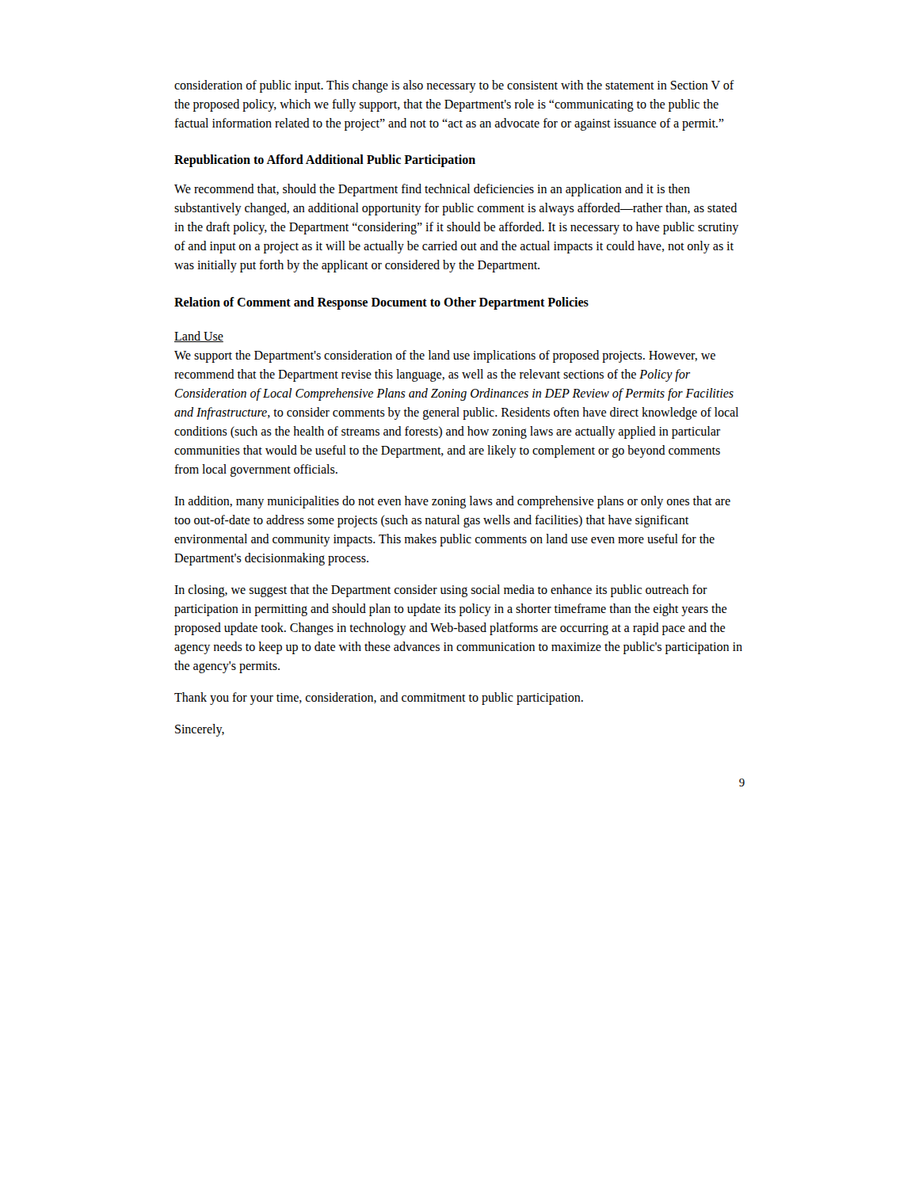consideration of public input. This change is also necessary to be consistent with the statement in Section V of the proposed policy, which we fully support, that the Department's role is “communicating to the public the factual information related to the project” and not to “act as an advocate for or against issuance of a permit.”
Republication to Afford Additional Public Participation
We recommend that, should the Department find technical deficiencies in an application and it is then substantively changed, an additional opportunity for public comment is always afforded—rather than, as stated in the draft policy, the Department “considering” if it should be afforded. It is necessary to have public scrutiny of and input on a project as it will be actually be carried out and the actual impacts it could have, not only as it was initially put forth by the applicant or considered by the Department.
Relation of Comment and Response Document to Other Department Policies
Land Use
We support the Department's consideration of the land use implications of proposed projects. However, we recommend that the Department revise this language, as well as the relevant sections of the Policy for Consideration of Local Comprehensive Plans and Zoning Ordinances in DEP Review of Permits for Facilities and Infrastructure, to consider comments by the general public. Residents often have direct knowledge of local conditions (such as the health of streams and forests) and how zoning laws are actually applied in particular communities that would be useful to the Department, and are likely to complement or go beyond comments from local government officials.
In addition, many municipalities do not even have zoning laws and comprehensive plans or only ones that are too out-of-date to address some projects (such as natural gas wells and facilities) that have significant environmental and community impacts. This makes public comments on land use even more useful for the Department's decisionmaking process.
In closing, we suggest that the Department consider using social media to enhance its public outreach for participation in permitting and should plan to update its policy in a shorter timeframe than the eight years the proposed update took. Changes in technology and Web-based platforms are occurring at a rapid pace and the agency needs to keep up to date with these advances in communication to maximize the public's participation in the agency's permits.
Thank you for your time, consideration, and commitment to public participation.
Sincerely,
9